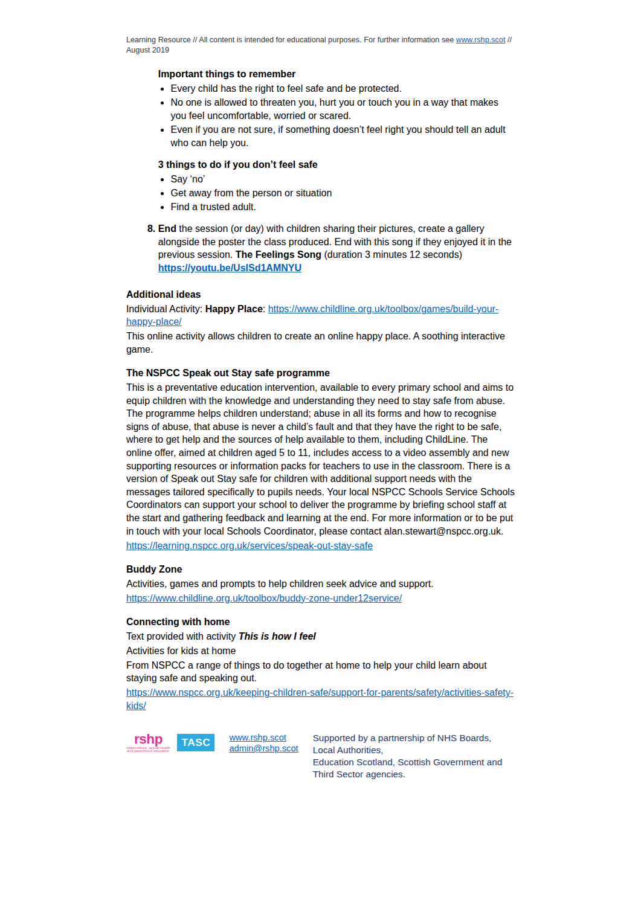Learning Resource // All content is intended for educational purposes. For further information see www.rshp.scot // August 2019
Important things to remember
Every child has the right to feel safe and be protected.
No one is allowed to threaten you, hurt you or touch you in a way that makes you feel uncomfortable, worried or scared.
Even if you are not sure, if something doesn’t feel right you should tell an adult who can help you.
3 things to do if you don’t feel safe
Say ‘no’
Get away from the person or situation
Find a trusted adult.
End the session (or day) with children sharing their pictures, create a gallery alongside the poster the class produced. End with this song if they enjoyed it in the previous session. The Feelings Song (duration 3 minutes 12 seconds) https://youtu.be/UsISd1AMNYU
Additional ideas
Individual Activity: Happy Place: https://www.childline.org.uk/toolbox/games/build-your-happy-place/
This online activity allows children to create an online happy place. A soothing interactive game.
The NSPCC Speak out Stay safe programme
This is a preventative education intervention, available to every primary school and aims to equip children with the knowledge and understanding they need to stay safe from abuse. The programme helps children understand; abuse in all its forms and how to recognise signs of abuse, that abuse is never a child’s fault and that they have the right to be safe, where to get help and the sources of help available to them, including ChildLine. The online offer, aimed at children aged 5 to 11, includes access to a video assembly and new supporting resources or information packs for teachers to use in the classroom. There is a version of Speak out Stay safe for children with additional support needs with the messages tailored specifically to pupils needs. Your local NSPCC Schools Service Schools Coordinators can support your school to deliver the programme by briefing school staff at the start and gathering feedback and learning at the end. For more information or to be put in touch with your local Schools Coordinator, please contact alan.stewart@nspcc.org.uk.
https://learning.nspcc.org.uk/services/speak-out-stay-safe
Buddy Zone
Activities, games and prompts to help children seek advice and support.
https://www.childline.org.uk/toolbox/buddy-zone-under12service/
Connecting with home
Text provided with activity This is how I feel
Activities for kids at home
From NSPCC a range of things to do together at home to help your child learn about staying safe and speaking out.
https://www.nspcc.org.uk/keeping-children-safe/support-for-parents/safety/activities-safety-kids/
rshp relationships, sexual health
and parenthood education
TASC
www.rshp.scot
admin@rshp.scot
Supported by a partnership of NHS Boards, Local Authorities,
Education Scotland, Scottish Government and Third Sector agencies.